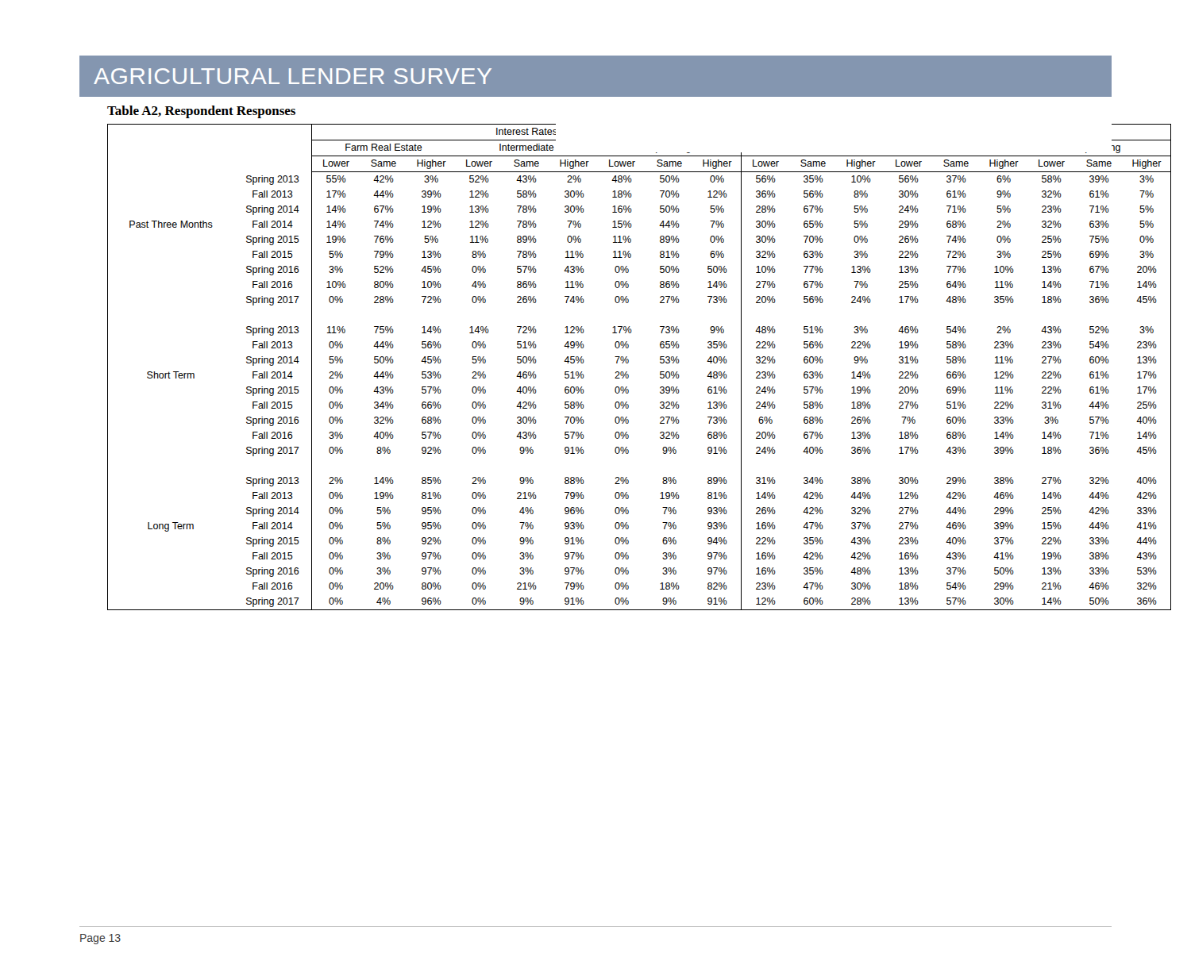Agricultural Lender Survey
Table A2, Respondent Responses
| | | Interest Rates | Spread Over Cost of Funds |
| --- | --- | --- | --- |
| Farm Real Estate | Intermediate | Operating | Farm Real Estate | Intermediate | Operating |
| Lower | Same | Higher | Lower | Same | Higher | Lower | Same | Higher | Lower | Same | Higher | Lower | Same | Higher | Lower | Same | Higher |
| | Spring 2013 | 55% | 42% | 3% | 52% | 43% | 2% | 48% | 50% | 0% | 56% | 35% | 10% | 56% | 37% | 6% | 58% | 39% | 3% |
| | Fall 2013 | 17% | 44% | 39% | 12% | 58% | 30% | 18% | 70% | 12% | 36% | 56% | 8% | 30% | 61% | 9% | 32% | 61% | 7% |
| | Spring 2014 | 14% | 67% | 19% | 13% | 78% | 30% | 16% | 50% | 5% | 28% | 67% | 5% | 24% | 71% | 5% | 23% | 71% | 5% |
| Past Three Months | Fall 2014 | 14% | 74% | 12% | 12% | 78% | 7% | 15% | 44% | 7% | 30% | 65% | 5% | 29% | 68% | 2% | 32% | 63% | 5% |
| | Spring 2015 | 19% | 76% | 5% | 11% | 89% | 0% | 11% | 89% | 0% | 30% | 70% | 0% | 26% | 74% | 0% | 25% | 75% | 0% |
| | Fall 2015 | 5% | 79% | 13% | 8% | 78% | 11% | 11% | 81% | 6% | 32% | 63% | 3% | 22% | 72% | 3% | 25% | 69% | 3% |
| | Spring 2016 | 3% | 52% | 45% | 0% | 57% | 43% | 0% | 50% | 50% | 10% | 77% | 13% | 13% | 77% | 10% | 13% | 67% | 20% |
| | Fall 2016 | 10% | 80% | 10% | 4% | 86% | 11% | 0% | 86% | 14% | 27% | 67% | 7% | 25% | 64% | 11% | 14% | 71% | 14% |
| | Spring 2017 | 0% | 28% | 72% | 0% | 26% | 74% | 0% | 27% | 73% | 20% | 56% | 24% | 17% | 48% | 35% | 18% | 36% | 45% |
| | Spring 2013 | 11% | 75% | 14% | 14% | 72% | 12% | 17% | 73% | 9% | 48% | 51% | 3% | 46% | 54% | 2% | 43% | 52% | 3% |
| | Fall 2013 | 0% | 44% | 56% | 0% | 51% | 49% | 0% | 65% | 35% | 22% | 56% | 22% | 19% | 58% | 23% | 23% | 54% | 23% |
| | Spring 2014 | 5% | 50% | 45% | 5% | 50% | 45% | 7% | 53% | 40% | 32% | 60% | 9% | 31% | 58% | 11% | 27% | 60% | 13% |
| Short Term | Fall 2014 | 2% | 44% | 53% | 2% | 46% | 51% | 2% | 50% | 48% | 23% | 63% | 14% | 22% | 66% | 12% | 22% | 61% | 17% |
| | Spring 2015 | 0% | 43% | 57% | 0% | 40% | 60% | 0% | 39% | 61% | 24% | 57% | 19% | 20% | 69% | 11% | 22% | 61% | 17% |
| | Fall 2015 | 0% | 34% | 66% | 0% | 42% | 58% | 0% | 32% | 13% | 24% | 58% | 18% | 27% | 51% | 22% | 31% | 44% | 25% |
| | Spring 2016 | 0% | 32% | 68% | 0% | 30% | 70% | 0% | 27% | 73% | 6% | 68% | 26% | 7% | 60% | 33% | 3% | 57% | 40% |
| | Fall 2016 | 3% | 40% | 57% | 0% | 43% | 57% | 0% | 32% | 68% | 20% | 67% | 13% | 18% | 68% | 14% | 14% | 71% | 14% |
| | Spring 2017 | 0% | 8% | 92% | 0% | 9% | 91% | 0% | 9% | 91% | 24% | 40% | 36% | 17% | 43% | 39% | 18% | 36% | 45% |
| | Spring 2013 | 2% | 14% | 85% | 2% | 9% | 88% | 2% | 8% | 89% | 31% | 34% | 38% | 30% | 29% | 38% | 27% | 32% | 40% |
| | Fall 2013 | 0% | 19% | 81% | 0% | 21% | 79% | 0% | 19% | 81% | 14% | 42% | 44% | 12% | 42% | 46% | 14% | 44% | 42% |
| | Spring 2014 | 0% | 5% | 95% | 0% | 4% | 96% | 0% | 7% | 93% | 26% | 42% | 32% | 27% | 44% | 29% | 25% | 42% | 33% |
| Long Term | Fall 2014 | 0% | 5% | 95% | 0% | 7% | 93% | 0% | 7% | 93% | 16% | 47% | 37% | 27% | 46% | 39% | 15% | 44% | 41% |
| | Spring 2015 | 0% | 8% | 92% | 0% | 9% | 91% | 0% | 6% | 94% | 22% | 35% | 43% | 23% | 40% | 37% | 22% | 33% | 44% |
| | Fall 2015 | 0% | 3% | 97% | 0% | 3% | 97% | 0% | 3% | 97% | 16% | 42% | 42% | 16% | 43% | 41% | 19% | 38% | 43% |
| | Spring 2016 | 0% | 3% | 97% | 0% | 3% | 97% | 0% | 3% | 97% | 16% | 35% | 48% | 13% | 37% | 50% | 13% | 33% | 53% |
| | Fall 2016 | 0% | 20% | 80% | 0% | 21% | 79% | 0% | 18% | 82% | 23% | 47% | 30% | 18% | 54% | 29% | 21% | 46% | 32% |
| | Spring 2017 | 0% | 4% | 96% | 0% | 9% | 91% | 0% | 9% | 91% | 12% | 60% | 28% | 13% | 57% | 30% | 14% | 50% | 36% |
Page 13